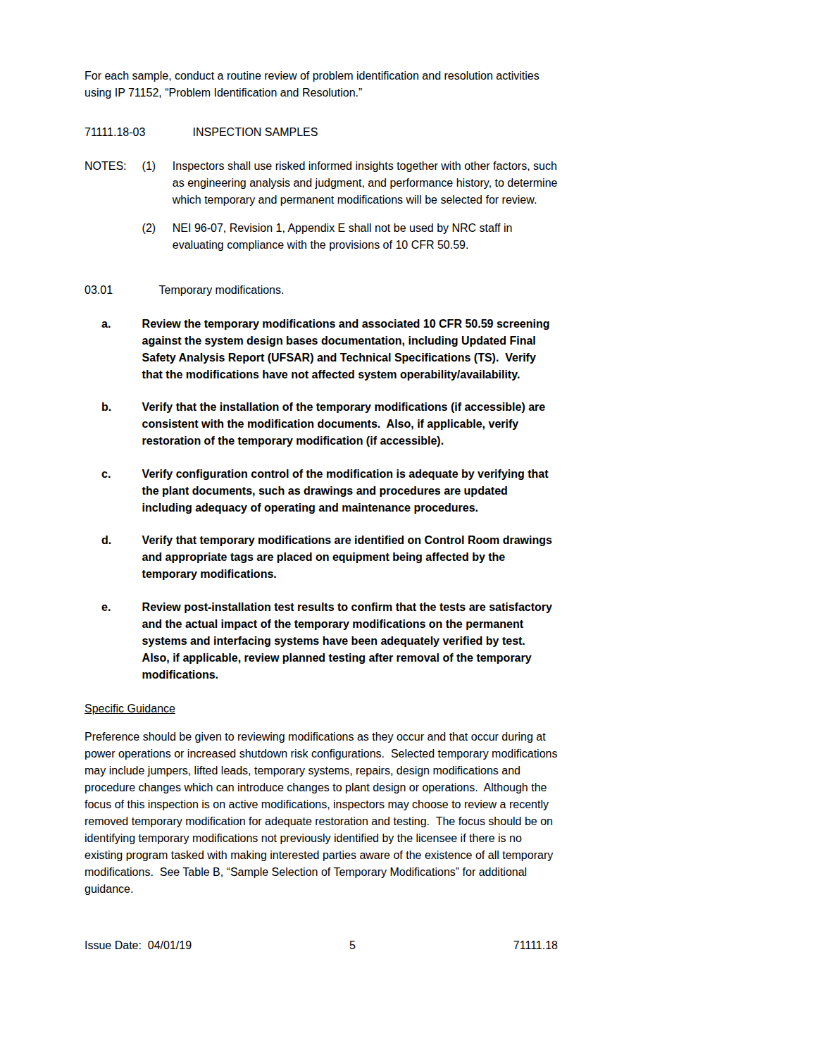For each sample, conduct a routine review of problem identification and resolution activities using IP 71152, “Problem Identification and Resolution.”
71111.18-03 INSPECTION SAMPLES
| NOTES: | (1) | Inspectors shall use risked informed insights together with other factors, such as engineering analysis and judgment, and performance history, to determine which temporary and permanent modifications will be selected for review. |
| | (2) | NEI 96-07, Revision 1, Appendix E shall not be used by NRC staff in evaluating compliance with the provisions of 10 CFR 50.59. |
03.01 Temporary modifications.
a. Review the temporary modifications and associated 10 CFR 50.59 screening against the system design bases documentation, including Updated Final Safety Analysis Report (UFSAR) and Technical Specifications (TS). Verify that the modifications have not affected system operability/availability.
b. Verify that the installation of the temporary modifications (if accessible) are consistent with the modification documents. Also, if applicable, verify restoration of the temporary modification (if accessible).
c. Verify configuration control of the modification is adequate by verifying that the plant documents, such as drawings and procedures are updated including adequacy of operating and maintenance procedures.
d. Verify that temporary modifications are identified on Control Room drawings and appropriate tags are placed on equipment being affected by the temporary modifications.
e. Review post-installation test results to confirm that the tests are satisfactory and the actual impact of the temporary modifications on the permanent systems and interfacing systems have been adequately verified by test. Also, if applicable, review planned testing after removal of the temporary modifications.
Specific Guidance
Preference should be given to reviewing modifications as they occur and that occur during at power operations or increased shutdown risk configurations. Selected temporary modifications may include jumpers, lifted leads, temporary systems, repairs, design modifications and procedure changes which can introduce changes to plant design or operations. Although the focus of this inspection is on active modifications, inspectors may choose to review a recently removed temporary modification for adequate restoration and testing. The focus should be on identifying temporary modifications not previously identified by the licensee if there is no existing program tasked with making interested parties aware of the existence of all temporary modifications. See Table B, “Sample Selection of Temporary Modifications” for additional guidance.
Issue Date: 04/01/19 5 71111.18